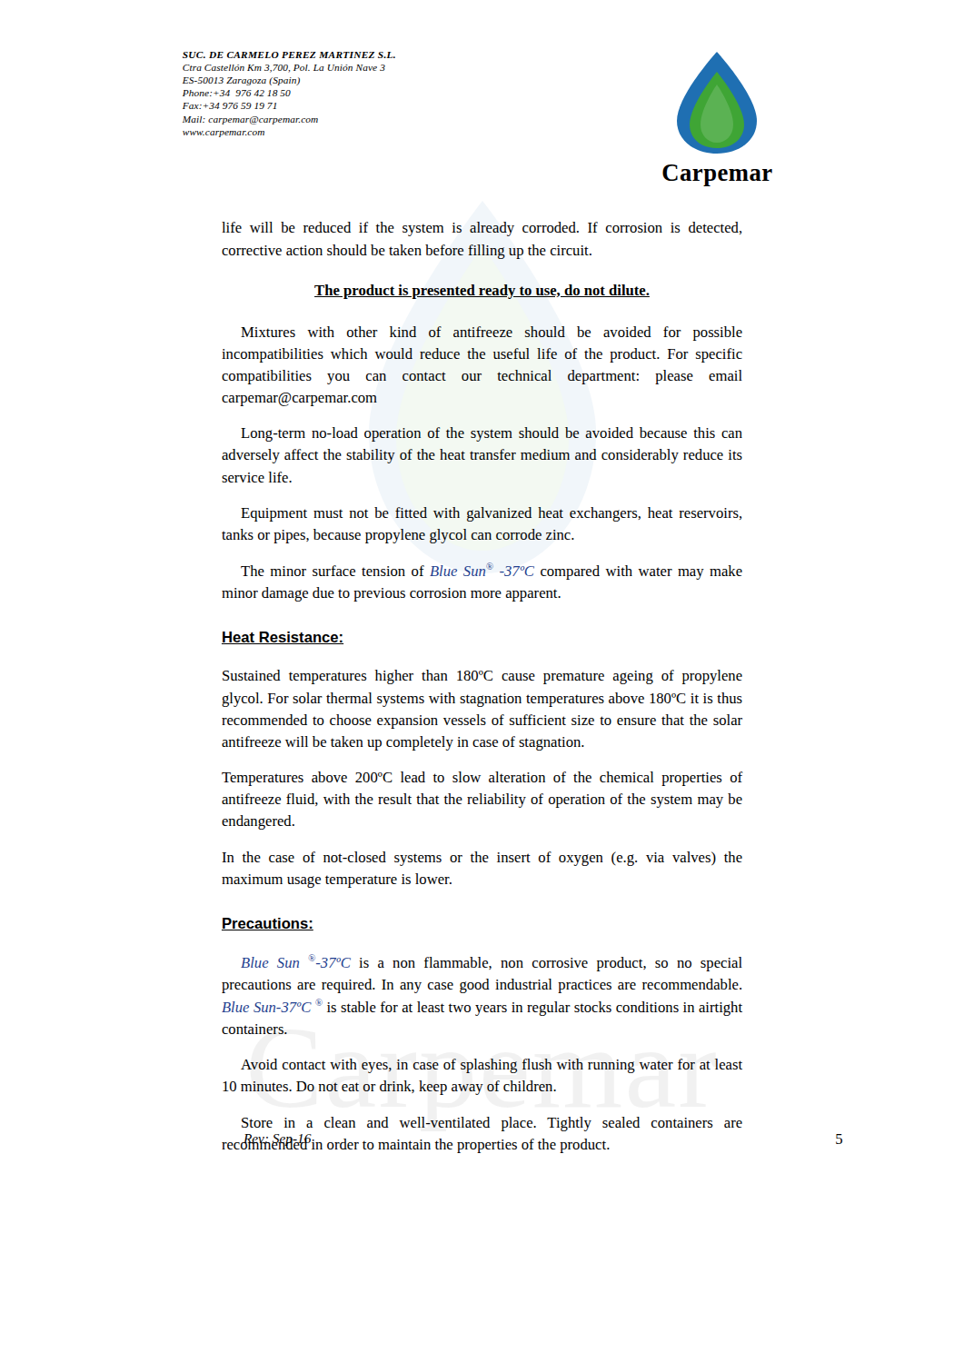Carpemar
SUC. DE CARMELO PEREZ MARTINEZ S.L.
Ctra Castellón Km 3,700, Pol. La Unión Nave 3
ES-50013 Zaragoza (Spain)
Phone:+34 976 42 18 50
Fax:+34 976 59 19 71
Mail: carpemar@carpemar.com
www.carpemar.com
Carpemar
life will be reduced if the system is already corroded. If corrosion is detected, corrective action should be taken before filling up the circuit.
The product is presented ready to use, do not dilute.
Mixtures with other kind of antifreeze should be avoided for possible incompatibilities which would reduce the useful life of the product. For specific compatibilities you can contact our technical department: please email carpemar@carpemar.com
Long-term no-load operation of the system should be avoided because this can adversely affect the stability of the heat transfer medium and considerably reduce its service life.
Equipment must not be fitted with galvanized heat exchangers, heat reservoirs, tanks or pipes, because propylene glycol can corrode zinc.
The minor surface tension of Blue Sun® -37ºC compared with water may make minor damage due to previous corrosion more apparent.
Heat Resistance:
Sustained temperatures higher than 180ºC cause premature ageing of propylene glycol. For solar thermal systems with stagnation temperatures above 180ºC it is thus recommended to choose expansion vessels of sufficient size to ensure that the solar antifreeze will be taken up completely in case of stagnation.
Temperatures above 200ºC lead to slow alteration of the chemical properties of antifreeze fluid, with the result that the reliability of operation of the system may be endangered.
In the case of not-closed systems or the insert of oxygen (e.g. via valves) the maximum usage temperature is lower.
Precautions:
Blue Sun ®-37ºC is a non flammable, non corrosive product, so no special precautions are required. In any case good industrial practices are recommendable. Blue Sun-37ºC ® is stable for at least two years in regular stocks conditions in airtight containers.
Avoid contact with eyes, in case of splashing flush with running water for at least 10 minutes. Do not eat or drink, keep away of children.
Store in a clean and well-ventilated place. Tightly sealed containers are recommended in order to maintain the properties of the product.
Rev: Sep-16
5